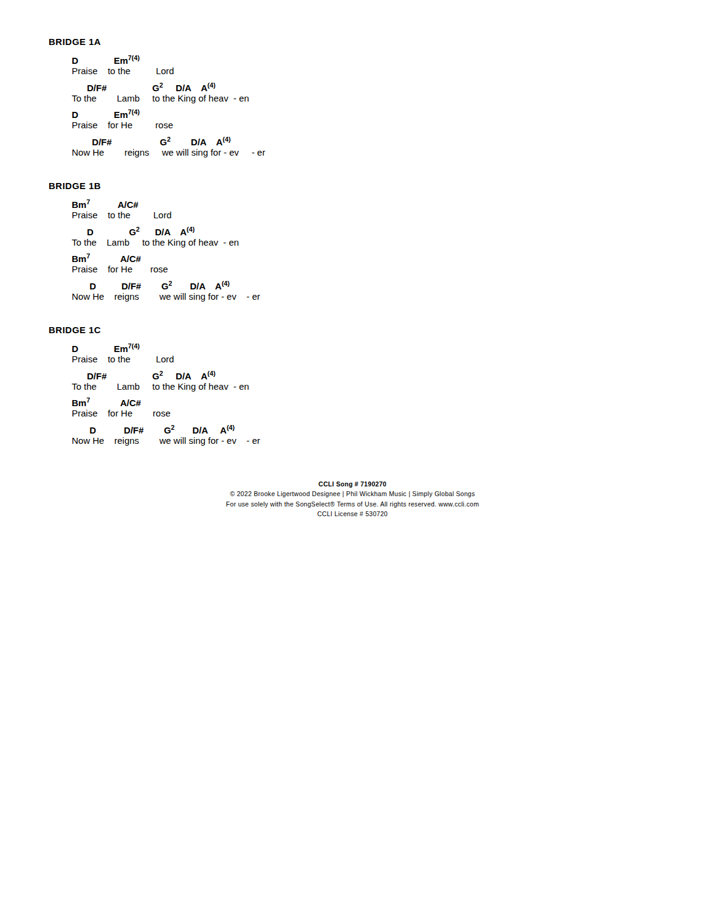BRIDGE 1A
D Em7(4)
Praise to the Lord
D/F# G2 D/A A(4)
To the Lamb to the King of heav - en
D Em7(4)
Praise for He rose
D/F# G2 D/A A(4)
Now He reigns we will sing for - ev - er
BRIDGE 1B
Bm7 A/C#
Praise to the Lord
D G2 D/A A(4)
To the Lamb to the King of heav - en
Bm7 A/C#
Praise for He rose
D D/F# G2 D/A A(4)
Now He reigns we will sing for - ev - er
BRIDGE 1C
D Em7(4)
Praise to the Lord
D/F# G2 D/A A(4)
To the Lamb to the King of heav - en
Bm7 A/C#
Praise for He rose
D D/F# G2 D/A A(4)
Now He reigns we will sing for - ev - er
CCLI Song # 7190270
© 2022 Brooke Ligertwood Designee | Phil Wickham Music | Simply Global Songs
For use solely with the SongSelect® Terms of Use. All rights reserved. www.ccli.com
CCLI License # 530720